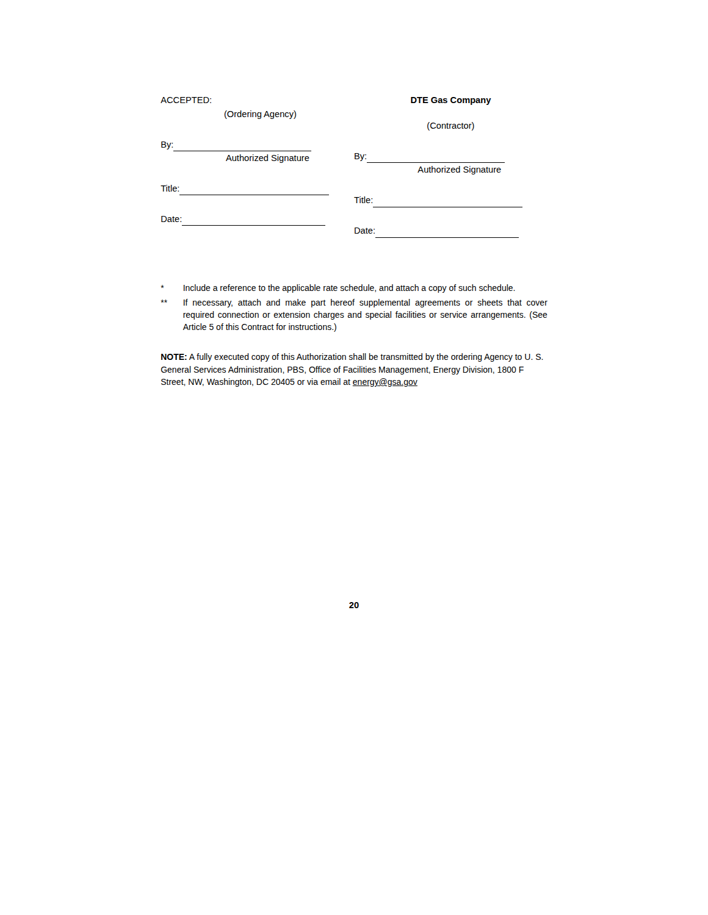| ACCEPTED: (Ordering Agency) By: Authorized Signature Title: Date: | DTE Gas Company (Contractor) By: Authorized Signature Title: Date: |
*
Include a reference to the applicable rate schedule, and attach a copy of such schedule.
**
If necessary, attach and make part hereof supplemental agreements or sheets that cover required connection or extension charges and special facilities or service arrangements. (See Article 5 of this Contract for instructions.)
NOTE: A fully executed copy of this Authorization shall be transmitted by the ordering Agency to U. S. General Services Administration, PBS, Office of Facilities Management, Energy Division, 1800 F Street, NW, Washington, DC 20405 or via email at energy@gsa.gov
20